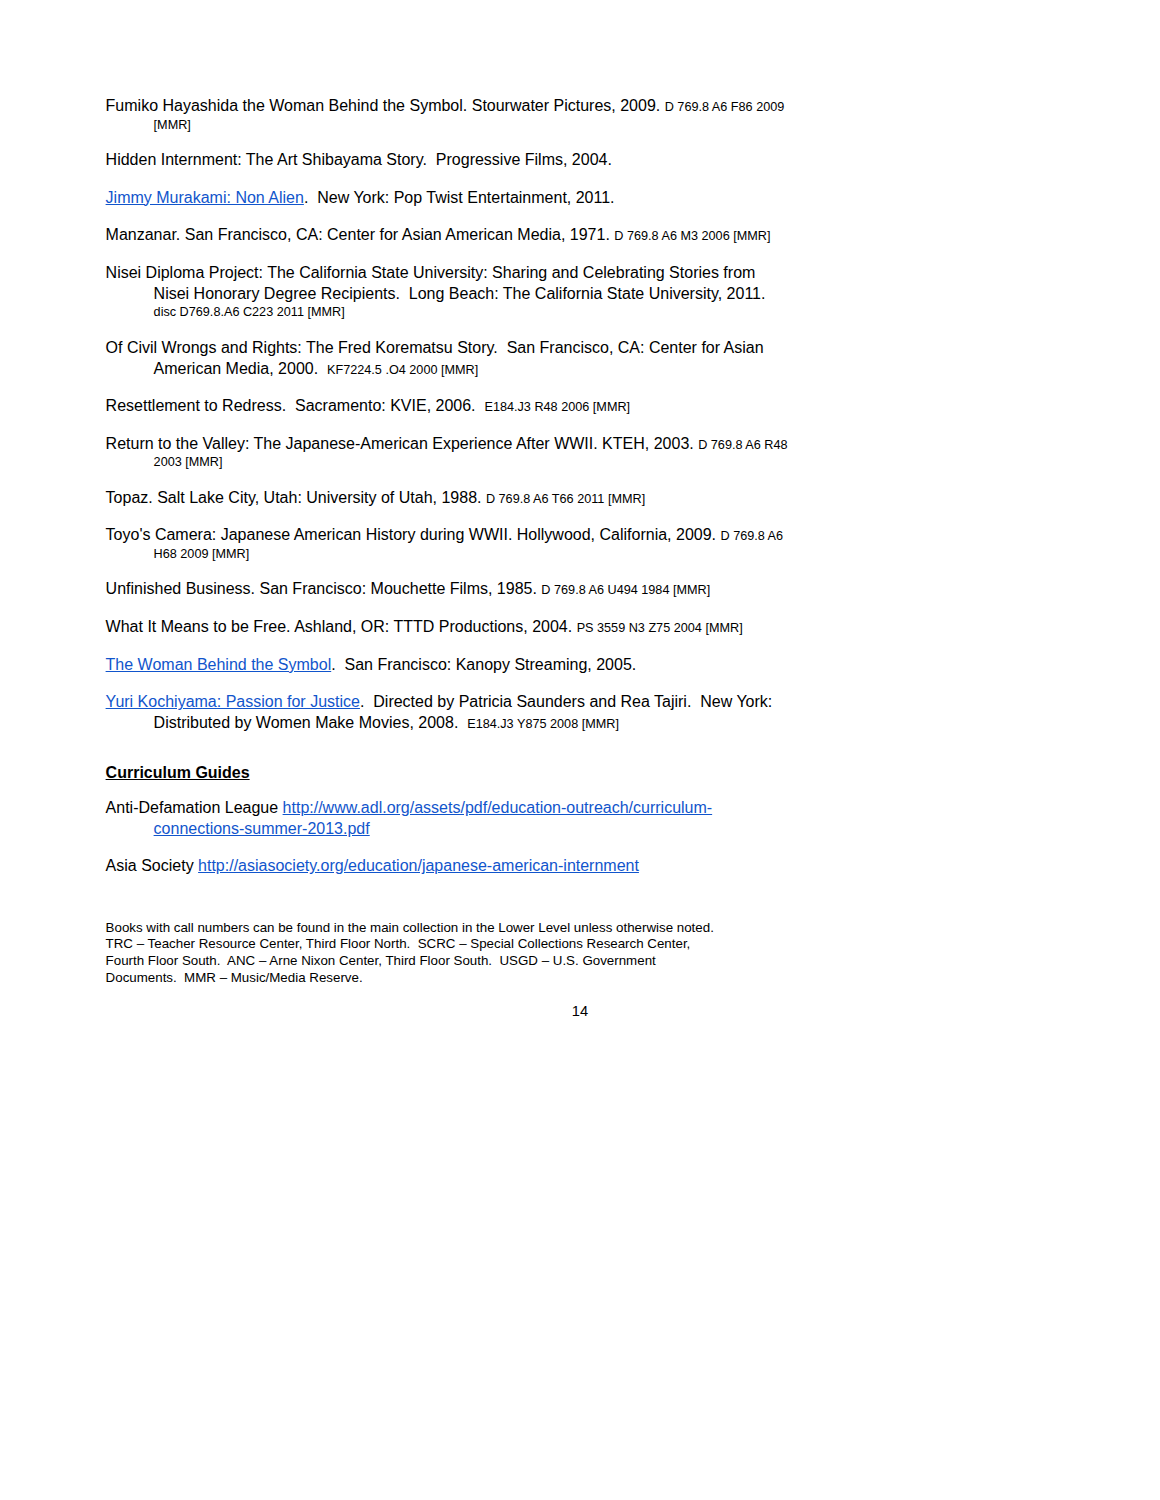Fumiko Hayashida the Woman Behind the Symbol. Stourwater Pictures, 2009. D 769.8 A6 F86 2009 [MMR]
Hidden Internment: The Art Shibayama Story. Progressive Films, 2004.
Jimmy Murakami: Non Alien. New York: Pop Twist Entertainment, 2011.
Manzanar. San Francisco, CA: Center for Asian American Media, 1971. D 769.8 A6 M3 2006 [MMR]
Nisei Diploma Project: The California State University: Sharing and Celebrating Stories from Nisei Honorary Degree Recipients. Long Beach: The California State University, 2011. disc D769.8.A6 C223 2011 [MMR]
Of Civil Wrongs and Rights: The Fred Korematsu Story. San Francisco, CA: Center for Asian American Media, 2000. KF7224.5 .O4 2000 [MMR]
Resettlement to Redress. Sacramento: KVIE, 2006. E184.J3 R48 2006 [MMR]
Return to the Valley: The Japanese-American Experience After WWII. KTEH, 2003. D 769.8 A6 R48 2003 [MMR]
Topaz. Salt Lake City, Utah: University of Utah, 1988. D 769.8 A6 T66 2011 [MMR]
Toyo's Camera: Japanese American History during WWII. Hollywood, California, 2009. D 769.8 A6 H68 2009 [MMR]
Unfinished Business. San Francisco: Mouchette Films, 1985. D 769.8 A6 U494 1984 [MMR]
What It Means to be Free. Ashland, OR: TTTD Productions, 2004. PS 3559 N3 Z75 2004 [MMR]
The Woman Behind the Symbol. San Francisco: Kanopy Streaming, 2005.
Yuri Kochiyama: Passion for Justice. Directed by Patricia Saunders and Rea Tajiri. New York: Distributed by Women Make Movies, 2008. E184.J3 Y875 2008 [MMR]
Curriculum Guides
Anti-Defamation League http://www.adl.org/assets/pdf/education-outreach/curriculum- connections-summer-2013.pdf
Asia Society http://asiasociety.org/education/japanese-american-internment
Books with call numbers can be found in the main collection in the Lower Level unless otherwise noted.
TRC – Teacher Resource Center, Third Floor North. SCRC – Special Collections Research Center,
Fourth Floor South. ANC – Arne Nixon Center, Third Floor South. USGD – U.S. Government
Documents. MMR – Music/Media Reserve.
14